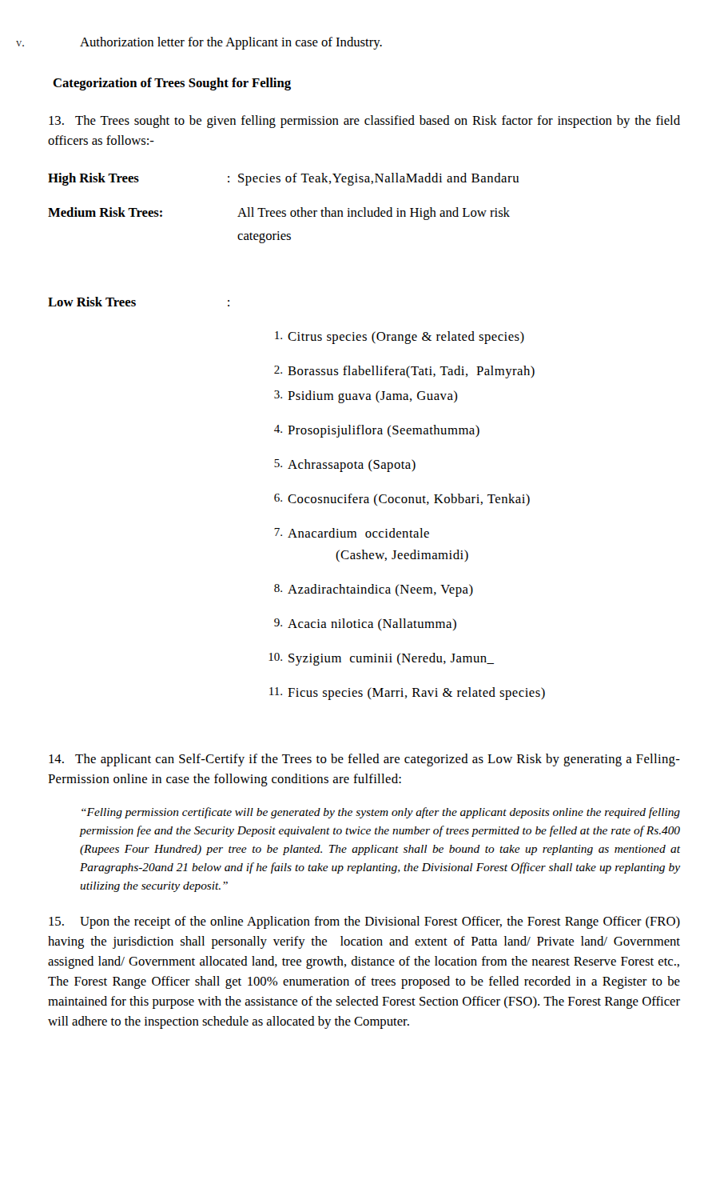v. Authorization letter for the Applicant in case of Industry.
Categorization of Trees Sought for Felling
13. The Trees sought to be given felling permission are classified based on Risk factor for inspection by the field officers as follows:-
High Risk Trees
:
Species of Teak,Yegisa,NallaMaddi and Bandaru
Medium Risk Trees:
All Trees other than included in High and Low risk
categories
Low Risk Trees
:
Citrus species (Orange & related species)
Borassus flabellifera(Tati, Tadi, Palmyrah)
Psidium guava (Jama, Guava)
Prosopisjuliflora (Seemathumma)
Achrassapota (Sapota)
Cocosnucifera (Coconut, Kobbari, Tenkai)
Anacardium occidentale(Cashew, Jeedimamidi)
Azadirachtaindica (Neem, Vepa)
Acacia nilotica (Nallatumma)
Syzigium cuminii (Neredu, Jamun_
Ficus species (Marri, Ravi & related species)
14. The applicant can Self-Certify if the Trees to be felled are categorized as Low Risk by generating a Felling-Permission online in case the following conditions are fulfilled:
“Felling permission certificate will be generated by the system only after the applicant deposits online the required felling permission fee and the Security Deposit equivalent to twice the number of trees permitted to be felled at the rate of Rs.400 (Rupees Four Hundred) per tree to be planted. The applicant shall be bound to take up replanting as mentioned at Paragraphs-20and 21 below and if he fails to take up replanting, the Divisional Forest Officer shall take up replanting by utilizing the security deposit.”
15. Upon the receipt of the online Application from the Divisional Forest Officer, the Forest Range Officer (FRO) having the jurisdiction shall personally verify the location and extent of Patta land/ Private land/ Government assigned land/ Government allocated land, tree growth, distance of the location from the nearest Reserve Forest etc., The Forest Range Officer shall get 100% enumeration of trees proposed to be felled recorded in a Register to be maintained for this purpose with the assistance of the selected Forest Section Officer (FSO). The Forest Range Officer will adhere to the inspection schedule as allocated by the Computer.